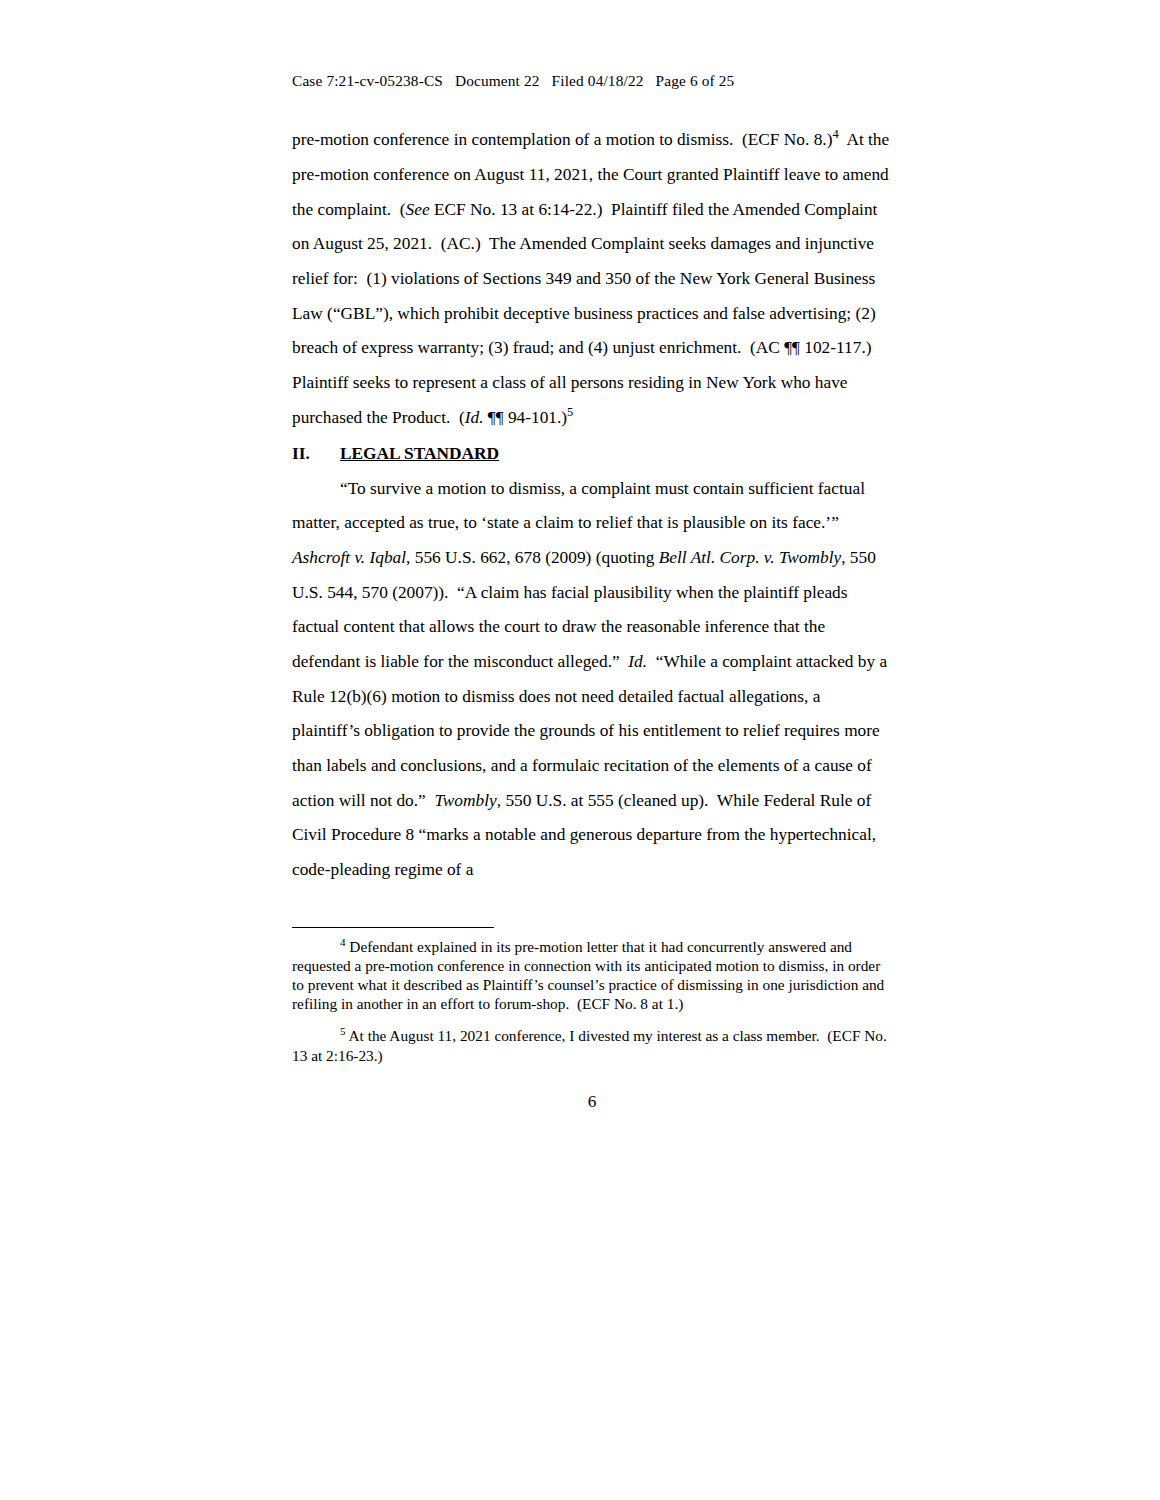Case 7:21-cv-05238-CS Document 22 Filed 04/18/22 Page 6 of 25
pre-motion conference in contemplation of a motion to dismiss. (ECF No. 8.)4 At the pre-motion conference on August 11, 2021, the Court granted Plaintiff leave to amend the complaint. (See ECF No. 13 at 6:14-22.) Plaintiff filed the Amended Complaint on August 25, 2021. (AC.) The Amended Complaint seeks damages and injunctive relief for: (1) violations of Sections 349 and 350 of the New York General Business Law (“GBL”), which prohibit deceptive business practices and false advertising; (2) breach of express warranty; (3) fraud; and (4) unjust enrichment. (AC ¶¶ 102-117.) Plaintiff seeks to represent a class of all persons residing in New York who have purchased the Product. (Id. ¶¶ 94-101.)5
II. LEGAL STANDARD
“To survive a motion to dismiss, a complaint must contain sufficient factual matter, accepted as true, to ‘state a claim to relief that is plausible on its face.’” Ashcroft v. Iqbal, 556 U.S. 662, 678 (2009) (quoting Bell Atl. Corp. v. Twombly, 550 U.S. 544, 570 (2007)). “A claim has facial plausibility when the plaintiff pleads factual content that allows the court to draw the reasonable inference that the defendant is liable for the misconduct alleged.” Id. “While a complaint attacked by a Rule 12(b)(6) motion to dismiss does not need detailed factual allegations, a plaintiff’s obligation to provide the grounds of his entitlement to relief requires more than labels and conclusions, and a formulaic recitation of the elements of a cause of action will not do.” Twombly, 550 U.S. at 555 (cleaned up). While Federal Rule of Civil Procedure 8 “marks a notable and generous departure from the hypertechnical, code-pleading regime of a
4 Defendant explained in its pre-motion letter that it had concurrently answered and requested a pre-motion conference in connection with its anticipated motion to dismiss, in order to prevent what it described as Plaintiff’s counsel’s practice of dismissing in one jurisdiction and refiling in another in an effort to forum-shop. (ECF No. 8 at 1.)
5 At the August 11, 2021 conference, I divested my interest as a class member. (ECF No. 13 at 2:16-23.)
6